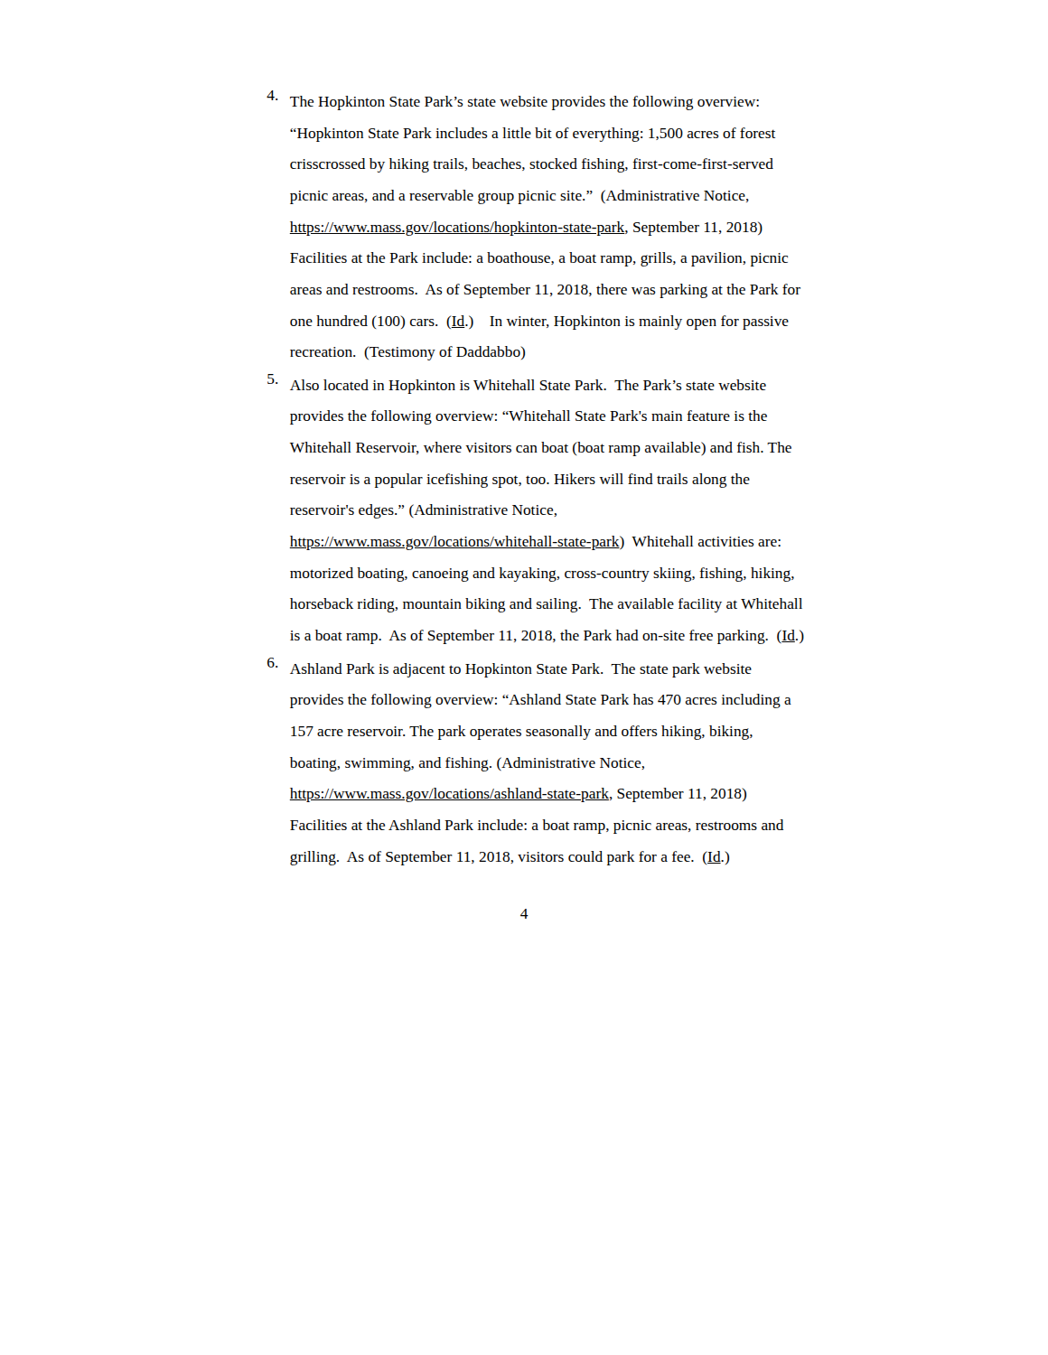4.
The Hopkinton State Park’s state website provides the following overview: “Hopkinton State Park includes a little bit of everything: 1,500 acres of forest crisscrossed by hiking trails, beaches, stocked fishing, first-come-first-served picnic areas, and a reservable group picnic site.” (Administrative Notice, https://www.mass.gov/locations/hopkinton-state-park, September 11, 2018) Facilities at the Park include: a boathouse, a boat ramp, grills, a pavilion, picnic areas and restrooms. As of September 11, 2018, there was parking at the Park for one hundred (100) cars. (Id.) In winter, Hopkinton is mainly open for passive recreation. (Testimony of Daddabbo)
5.
Also located in Hopkinton is Whitehall State Park. The Park’s state website provides the following overview: “Whitehall State Park's main feature is the Whitehall Reservoir, where visitors can boat (boat ramp available) and fish. The reservoir is a popular icefishing spot, too. Hikers will find trails along the reservoir's edges.” (Administrative Notice, https://www.mass.gov/locations/whitehall-state-park) Whitehall activities are: motorized boating, canoeing and kayaking, cross-country skiing, fishing, hiking, horseback riding, mountain biking and sailing. The available facility at Whitehall is a boat ramp. As of September 11, 2018, the Park had on-site free parking. (Id.)
6.
Ashland Park is adjacent to Hopkinton State Park. The state park website provides the following overview: “Ashland State Park has 470 acres including a 157 acre reservoir. The park operates seasonally and offers hiking, biking, boating, swimming, and fishing. (Administrative Notice, https://www.mass.gov/locations/ashland-state-park, September 11, 2018) Facilities at the Ashland Park include: a boat ramp, picnic areas, restrooms and grilling. As of September 11, 2018, visitors could park for a fee. (Id.)
4